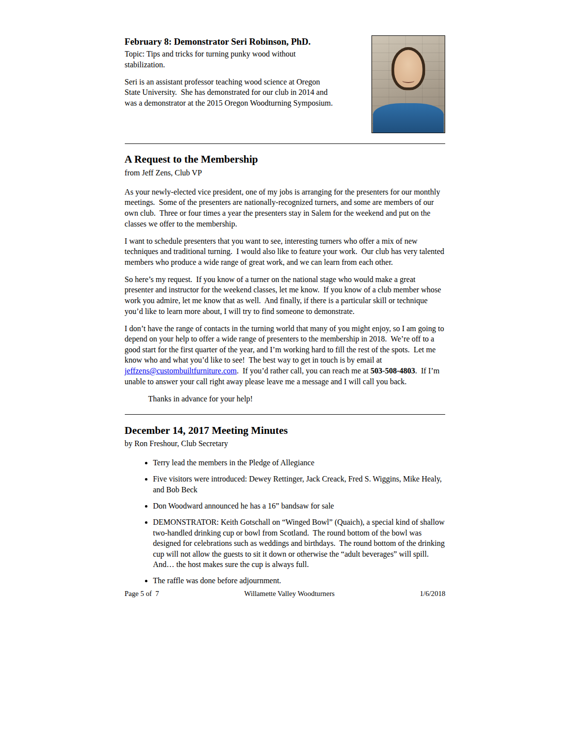February 8: Demonstrator Seri Robinson, PhD.
Topic: Tips and tricks for turning punky wood without stabilization.
Seri is an assistant professor teaching wood science at Oregon State University. She has demonstrated for our club in 2014 and was a demonstrator at the 2015 Oregon Woodturning Symposium.
A Request to the Membership
from Jeff Zens, Club VP
As your newly-elected vice president, one of my jobs is arranging for the presenters for our monthly meetings. Some of the presenters are nationally-recognized turners, and some are members of our own club. Three or four times a year the presenters stay in Salem for the weekend and put on the classes we offer to the membership.
I want to schedule presenters that you want to see, interesting turners who offer a mix of new techniques and traditional turning. I would also like to feature your work. Our club has very talented members who produce a wide range of great work, and we can learn from each other.
So here’s my request. If you know of a turner on the national stage who would make a great presenter and instructor for the weekend classes, let me know. If you know of a club member whose work you admire, let me know that as well. And finally, if there is a particular skill or technique you’d like to learn more about, I will try to find someone to demonstrate.
I don’t have the range of contacts in the turning world that many of you might enjoy, so I am going to depend on your help to offer a wide range of presenters to the membership in 2018. We’re off to a good start for the first quarter of the year, and I’m working hard to fill the rest of the spots. Let me know who and what you’d like to see! The best way to get in touch is by email at jeffzens@custombuiltfurniture.com. If you’d rather call, you can reach me at 503-508-4803. If I’m unable to answer your call right away please leave me a message and I will call you back.
Thanks in advance for your help!
December 14, 2017 Meeting Minutes
by Ron Freshour, Club Secretary
Terry lead the members in the Pledge of Allegiance
Five visitors were introduced: Dewey Rettinger, Jack Creack, Fred S. Wiggins, Mike Healy, and Bob Beck
Don Woodward announced he has a 16” bandsaw for sale
DEMONSTRATOR: Keith Gotschall on “Winged Bowl” (Quaich), a special kind of shallow two-handled drinking cup or bowl from Scotland. The round bottom of the bowl was designed for celebrations such as weddings and birthdays. The round bottom of the drinking cup will not allow the guests to sit it down or otherwise the “adult beverages” will spill. And… the host makes sure the cup is always full.
The raffle was done before adjournment.
Page 5 of 7
Willamette Valley Woodturners
1/6/2018